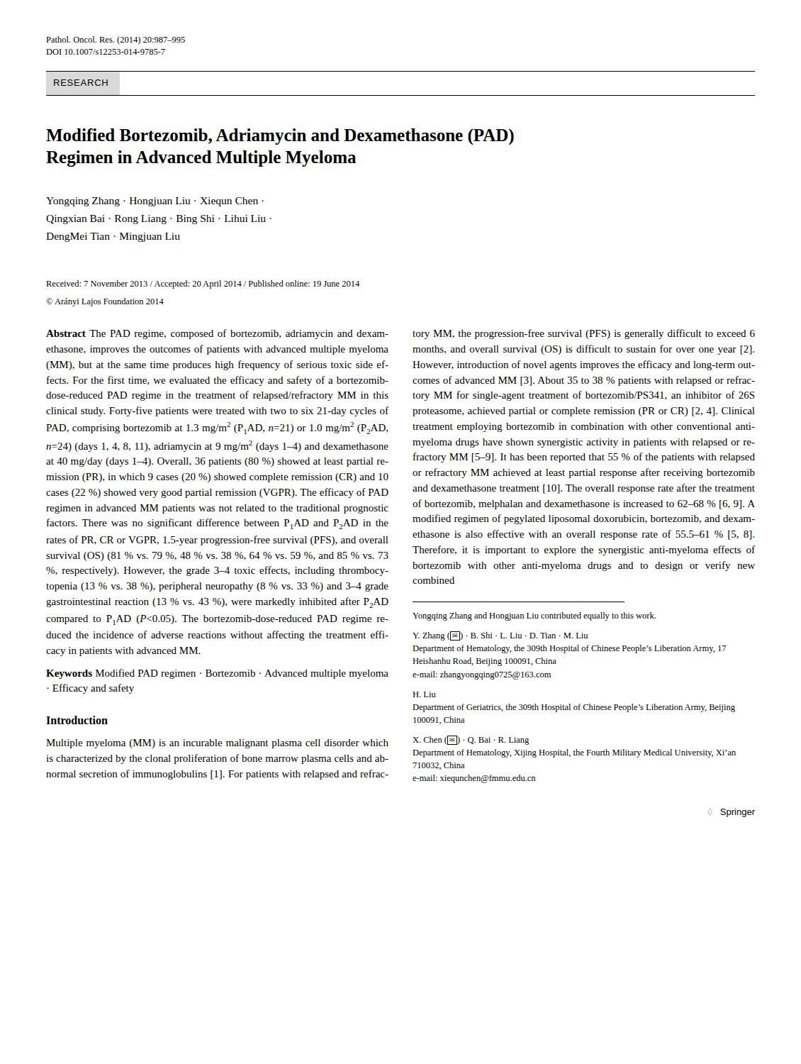Pathol. Oncol. Res. (2014) 20:987–995
DOI 10.1007/s12253-014-9785-7
RESEARCH
Modified Bortezomib, Adriamycin and Dexamethasone (PAD)
Regimen in Advanced Multiple Myeloma
Yongqing Zhang · Hongjuan Liu · Xiequn Chen ·
Qingxian Bai · Rong Liang · Bing Shi · Lihui Liu ·
DengMei Tian · Mingjuan Liu
Received: 7 November 2013 / Accepted: 20 April 2014 / Published online: 19 June 2014
© Arányi Lajos Foundation 2014
Abstract The PAD regime, composed of bortezomib, adriamycin and dexamethasone, improves the outcomes of patients with advanced multiple myeloma (MM), but at the same time produces high frequency of serious toxic side effects. For the first time, we evaluated the efficacy and safety of a bortezomib-dose-reduced PAD regime in the treatment of relapsed/refractory MM in this clinical study. Forty-five patients were treated with two to six 21-day cycles of PAD, comprising bortezomib at 1.3 mg/m2 (P1AD, n=21) or 1.0 mg/m2 (P2AD, n=24) (days 1, 4, 8, 11), adriamycin at 9 mg/m2 (days 1–4) and dexamethasone at 40 mg/day (days 1–4). Overall, 36 patients (80 %) showed at least partial remission (PR), in which 9 cases (20 %) showed complete remission (CR) and 10 cases (22 %) showed very good partial remission (VGPR). The efficacy of PAD regimen in advanced MM patients was not related to the traditional prognostic factors. There was no significant difference between P1AD and P2AD in the rates of PR, CR or VGPR, 1.5-year progression-free survival (PFS), and overall survival (OS) (81 % vs. 79 %, 48 % vs. 38 %, 64 % vs. 59 %, and 85 % vs. 73 %, respectively). However, the grade 3–4 toxic effects, including thrombocytopenia (13 % vs. 38 %), peripheral neuropathy (8 % vs. 33 %) and 3–4 grade gastrointestinal reaction (13 % vs. 43 %), were markedly inhibited after P2AD compared to P1AD (P<0.05). The bortezomib-dose-reduced PAD regime reduced the incidence of adverse reactions without affecting the treatment efficacy in patients with advanced MM.
Keywords Modified PAD regimen · Bortezomib · Advanced multiple myeloma · Efficacy and safety
Introduction
Multiple myeloma (MM) is an incurable malignant plasma cell disorder which is characterized by the clonal proliferation of bone marrow plasma cells and abnormal secretion of immunoglobulins [1]. For patients with relapsed and refractory MM, the progression-free survival (PFS) is generally difficult to exceed 6 months, and overall survival (OS) is difficult to sustain for over one year [2]. However, introduction of novel agents improves the efficacy and long-term outcomes of advanced MM [3]. About 35 to 38 % patients with relapsed or refractory MM for single-agent treatment of bortezomib/PS341, an inhibitor of 26S proteasome, achieved partial or complete remission (PR or CR) [2, 4]. Clinical treatment employing bortezomib in combination with other conventional anti-myeloma drugs have shown synergistic activity in patients with relapsed or refractory MM [5–9]. It has been reported that 55 % of the patients with relapsed or refractory MM achieved at least partial response after receiving bortezomib and dexamethasone treatment [10]. The overall response rate after the treatment of bortezomib, melphalan and dexamethasone is increased to 62–68 % [6, 9]. A modified regimen of pegylated liposomal doxorubicin, bortezomib, and dexamethasone is also effective with an overall response rate of 55.5–61 % [5, 8]. Therefore, it is important to explore the synergistic anti-myeloma effects of bortezomib with other anti-myeloma drugs and to design or verify new combined
Yongqing Zhang and Hongjuan Liu contributed equally to this work.
Y. Zhang (✉) · B. Shi · L. Liu · D. Tian · M. Liu
Department of Hematology, the 309th Hospital of Chinese People’s Liberation Army, 17 Heishanhu Road, Beijing 100091, China
e-mail: zhangyongqing0725@163.com
H. Liu
Department of Geriatrics, the 309th Hospital of Chinese People’s Liberation Army, Beijing 100091, China
X. Chen (✉) · Q. Bai · R. Liang
Department of Hematology, Xijing Hospital, the Fourth Military Medical University, Xi’an 710032, China
e-mail: xiequnchen@fmmu.edu.cn
♢ Springer